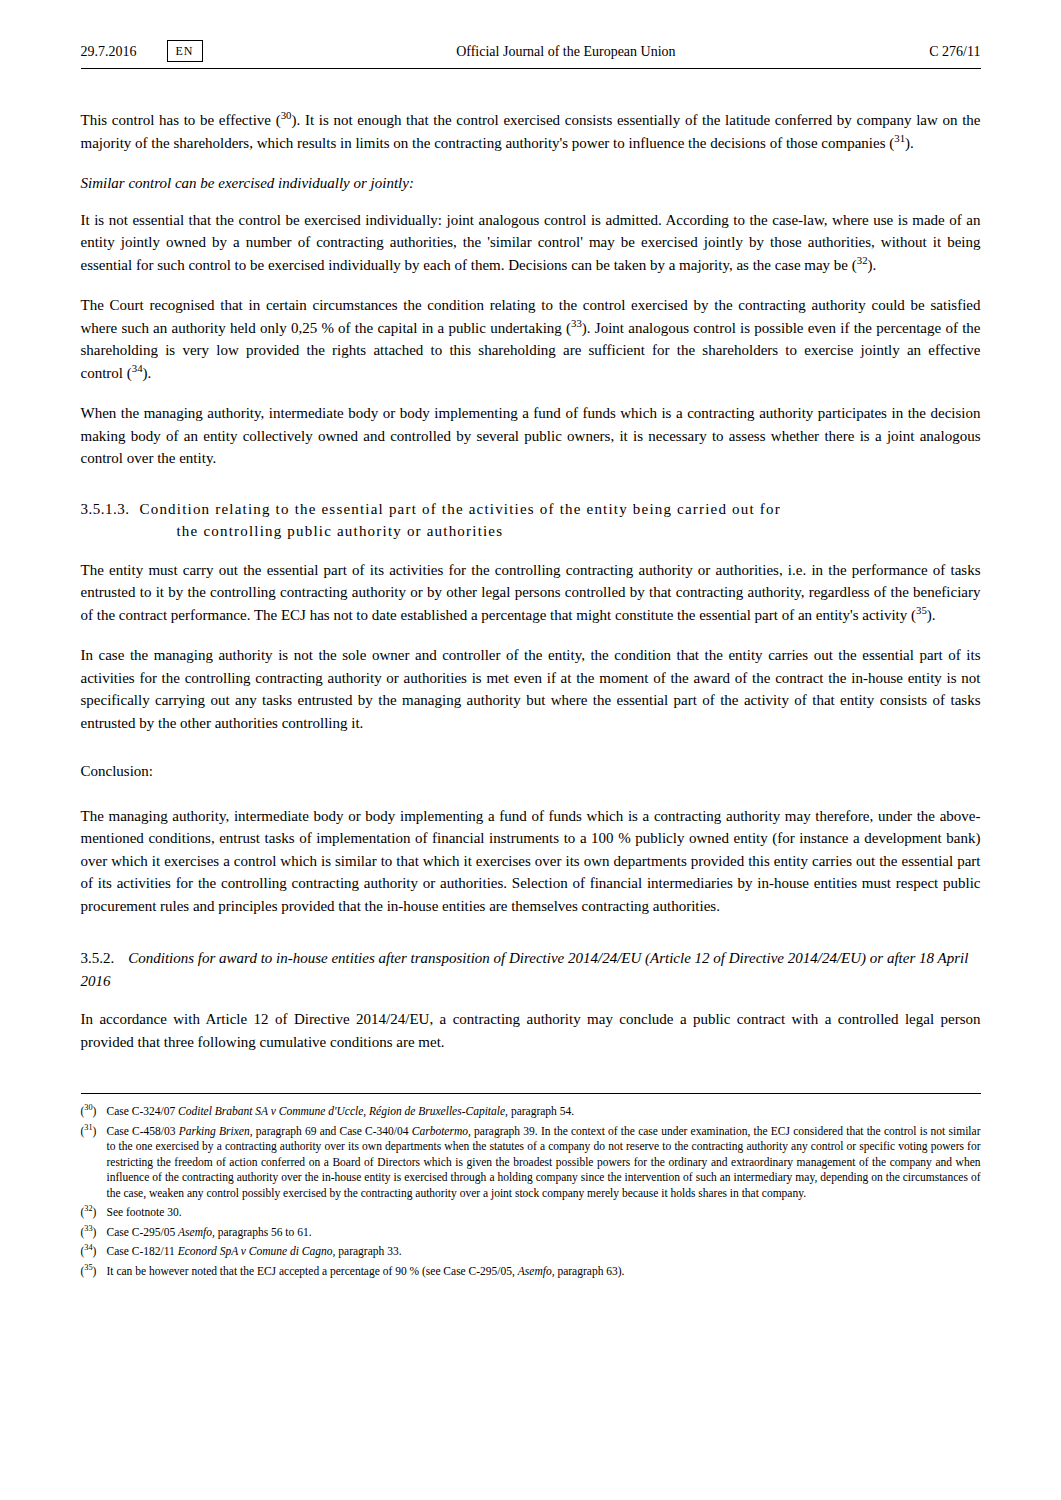29.7.2016 EN Official Journal of the European Union C 276/11
This control has to be effective (30). It is not enough that the control exercised consists essentially of the latitude conferred by company law on the majority of the shareholders, which results in limits on the contracting authority's power to influence the decisions of those companies (31).
Similar control can be exercised individually or jointly:
It is not essential that the control be exercised individually: joint analogous control is admitted. According to the case-law, where use is made of an entity jointly owned by a number of contracting authorities, the 'similar control' may be exercised jointly by those authorities, without it being essential for such control to be exercised individually by each of them. Decisions can be taken by a majority, as the case may be (32).
The Court recognised that in certain circumstances the condition relating to the control exercised by the contracting authority could be satisfied where such an authority held only 0,25 % of the capital in a public undertaking (33). Joint analogous control is possible even if the percentage of the shareholding is very low provided the rights attached to this shareholding are sufficient for the shareholders to exercise jointly an effective control (34).
When the managing authority, intermediate body or body implementing a fund of funds which is a contracting authority participates in the decision making body of an entity collectively owned and controlled by several public owners, it is necessary to assess whether there is a joint analogous control over the entity.
3.5.1.3. Condition relating to the essential part of the activities of the entity being carried out for the controlling public authority or authorities
The entity must carry out the essential part of its activities for the controlling contracting authority or authorities, i.e. in the performance of tasks entrusted to it by the controlling contracting authority or by other legal persons controlled by that contracting authority, regardless of the beneficiary of the contract performance. The ECJ has not to date established a percentage that might constitute the essential part of an entity's activity (35).
In case the managing authority is not the sole owner and controller of the entity, the condition that the entity carries out the essential part of its activities for the controlling contracting authority or authorities is met even if at the moment of the award of the contract the in-house entity is not specifically carrying out any tasks entrusted by the managing authority but where the essential part of the activity of that entity consists of tasks entrusted by the other authorities controlling it.
Conclusion:
The managing authority, intermediate body or body implementing a fund of funds which is a contracting authority may therefore, under the above-mentioned conditions, entrust tasks of implementation of financial instruments to a 100 % publicly owned entity (for instance a development bank) over which it exercises a control which is similar to that which it exercises over its own departments provided this entity carries out the essential part of its activities for the controlling contracting authority or authorities. Selection of financial intermediaries by in-house entities must respect public procurement rules and principles provided that the in-house entities are themselves contracting authorities.
3.5.2. Conditions for award to in-house entities after transposition of Directive 2014/24/EU (Article 12 of Directive 2014/24/EU) or after 18 April 2016
In accordance with Article 12 of Directive 2014/24/EU, a contracting authority may conclude a public contract with a controlled legal person provided that three following cumulative conditions are met.
(30) Case C-324/07 Coditel Brabant SA v Commune d'Uccle, Région de Bruxelles-Capitale, paragraph 54.
(31) Case C-458/03 Parking Brixen, paragraph 69 and Case C-340/04 Carbotermo, paragraph 39. In the context of the case under examination, the ECJ considered that the control is not similar to the one exercised by a contracting authority over its own departments when the statutes of a company do not reserve to the contracting authority any control or specific voting powers for restricting the freedom of action conferred on a Board of Directors which is given the broadest possible powers for the ordinary and extraordinary management of the company and when influence of the contracting authority over the in-house entity is exercised through a holding company since the intervention of such an intermediary may, depending on the circumstances of the case, weaken any control possibly exercised by the contracting authority over a joint stock company merely because it holds shares in that company.
(32) See footnote 30.
(33) Case C-295/05 Asemfo, paragraphs 56 to 61.
(34) Case C-182/11 Econord SpA v Comune di Cagno, paragraph 33.
(35) It can be however noted that the ECJ accepted a percentage of 90 % (see Case C-295/05, Asemfo, paragraph 63).